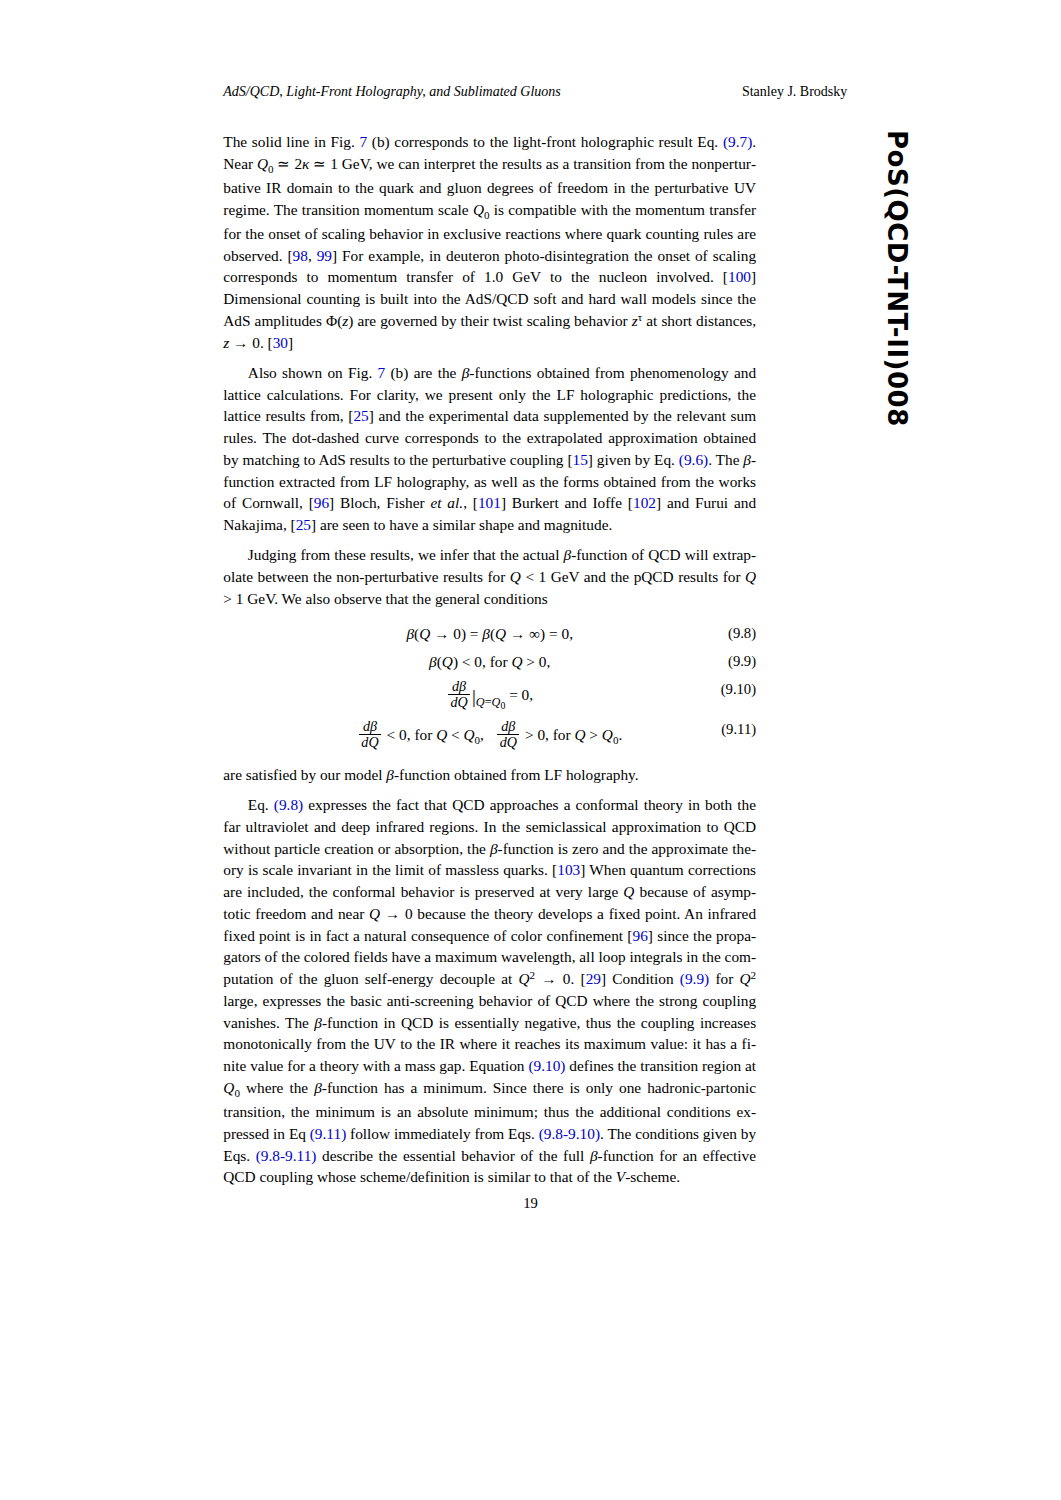PoS(QCD-TNT-II)008
AdS/QCD, Light-Front Holography, and Sublimated Gluons
Stanley J. Brodsky
The solid line in Fig. 7 (b) corresponds to the light-front holographic result Eq. (9.7). Near Q 0 ≃ 2κ ≃ 1 GeV, we can interpret the results as a transition from the nonperturbative IR domain to the quark and gluon degrees of freedom in the perturbative UV regime. The transition momentum scale Q 0 is compatible with the momentum transfer for the onset of scaling behavior in exclusive reactions where quark counting rules are observed. [98, 99] For example, in deuteron photo-disintegration the onset of scaling corresponds to momentum transfer of 1.0 GeV to the nucleon involved. [100] Dimensional counting is built into the AdS/QCD soft and hard wall models since the AdS amplitudes Φ(z) are governed by their twist scaling behavior zτ at short distances, z → 0. [30]
Also shown on Fig. 7 (b) are the β-functions obtained from phenomenology and lattice calculations. For clarity, we present only the LF holographic predictions, the lattice results from, [25] and the experimental data supplemented by the relevant sum rules. The dot-dashed curve corresponds to the extrapolated approximation obtained by matching to AdS results to the perturbative coupling [15] given by Eq. (9.6). The β-function extracted from LF holography, as well as the forms obtained from the works of Cornwall, [96] Bloch, Fisher et al., [101] Burkert and Ioffe [102] and Furui and Nakajima, [25] are seen to have a similar shape and magnitude.
Judging from these results, we infer that the actual β-function of QCD will extrapolate between the non-perturbative results for Q < 1 GeV and the pQCD results for Q > 1 GeV. We also observe that the general conditions
β(Q → 0) = β(Q → ∞) = 0, (9.8)
β(Q) < 0, for Q > 0, (9.9)
dβ dQ|Q=Q 0 = 0, (9.10)
dβ dQ < 0, for Q < Q 0, dβ dQ > 0, for Q > Q 0. (9.11)
are satisfied by our model β-function obtained from LF holography.
Eq. (9.8) expresses the fact that QCD approaches a conformal theory in both the far ultraviolet and deep infrared regions. In the semiclassical approximation to QCD without particle creation or absorption, the β-function is zero and the approximate theory is scale invariant in the limit of massless quarks. [103] When quantum corrections are included, the conformal behavior is preserved at very large Q because of asymptotic freedom and near Q → 0 because the theory develops a fixed point. An infrared fixed point is in fact a natural consequence of color confinement [96] since the propagators of the colored fields have a maximum wavelength, all loop integrals in the computation of the gluon self-energy decouple at Q 2 → 0. [29] Condition (9.9) for Q 2 large, expresses the basic anti-screening behavior of QCD where the strong coupling vanishes. The β-function in QCD is essentially negative, thus the coupling increases monotonically from the UV to the IR where it reaches its maximum value: it has a finite value for a theory with a mass gap. Equation (9.10) defines the transition region at Q 0 where the β-function has a minimum. Since there is only one hadronic-partonic transition, the minimum is an absolute minimum; thus the additional conditions expressed in Eq (9.11) follow immediately from Eqs. (9.8-9.10). The conditions given by Eqs. (9.8-9.11) describe the essential behavior of the full β-function for an effective QCD coupling whose scheme/definition is similar to that of the V-scheme.
19